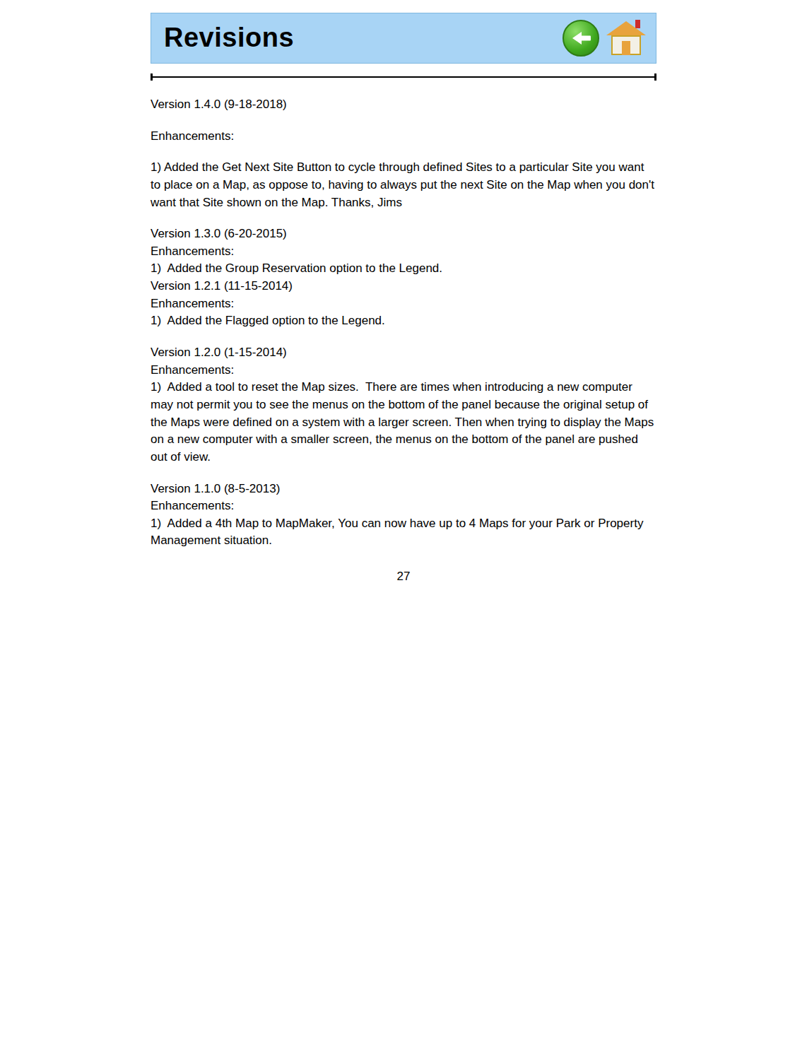Revisions
Version 1.4.0 (9-18-2018)
Enhancements:
1) Added the Get Next Site Button to cycle through defined Sites to a particular Site you want to place on a Map, as oppose to, having to always put the next Site on the Map when you don't want that Site shown on the Map. Thanks, Jims
Version 1.3.0 (6-20-2015)
Enhancements:
1) Added the Group Reservation option to the Legend.
Version 1.2.1 (11-15-2014)
Enhancements:
1) Added the Flagged option to the Legend.
Version 1.2.0 (1-15-2014)
Enhancements:
1) Added a tool to reset the Map sizes. There are times when introducing a new computer may not permit you to see the menus on the bottom of the panel because the original setup of the Maps were defined on a system with a larger screen. Then when trying to display the Maps on a new computer with a smaller screen, the menus on the bottom of the panel are pushed out of view.
Version 1.1.0 (8-5-2013)
Enhancements:
1) Added a 4th Map to MapMaker, You can now have up to 4 Maps for your Park or Property Management situation.
27